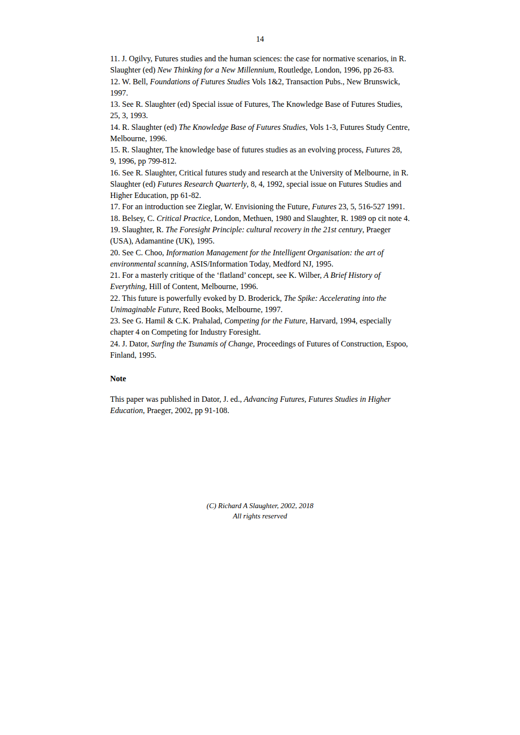14
11. J. Ogilvy, Futures studies and the human sciences: the case for normative scenarios, in R. Slaughter (ed) New Thinking for a New Millennium, Routledge, London, 1996, pp 26-83.
12. W. Bell, Foundations of Futures Studies Vols 1&2, Transaction Pubs., New Brunswick, 1997.
13. See R. Slaughter (ed) Special issue of Futures, The Knowledge Base of Futures Studies, 25, 3, 1993.
14. R. Slaughter (ed) The Knowledge Base of Futures Studies, Vols 1-3, Futures Study Centre, Melbourne, 1996.
15. R. Slaughter, The knowledge base of futures studies as an evolving process, Futures 28, 9, 1996, pp 799-812.
16. See R. Slaughter, Critical futures study and research at the University of Melbourne, in R. Slaughter (ed) Futures Research Quarterly, 8, 4, 1992, special issue on Futures Studies and Higher Education, pp 61-82.
17. For an introduction see Zieglar, W. Envisioning the Future, Futures 23, 5, 516-527 1991.
18. Belsey, C. Critical Practice, London, Methuen, 1980 and Slaughter, R. 1989 op cit note 4.
19. Slaughter, R. The Foresight Principle: cultural recovery in the 21st century, Praeger (USA), Adamantine (UK), 1995.
20. See C. Choo, Information Management for the Intelligent Organisation: the art of environmental scanning, ASIS/Information Today, Medford NJ, 1995.
21. For a masterly critique of the ‘flatland’ concept, see K. Wilber, A Brief History of Everything, Hill of Content, Melbourne, 1996.
22. This future is powerfully evoked by D. Broderick, The Spike: Accelerating into the Unimaginable Future, Reed Books, Melbourne, 1997.
23. See G. Hamil & C.K. Prahalad, Competing for the Future, Harvard, 1994, especially chapter 4 on Competing for Industry Foresight.
24. J. Dator, Surfing the Tsunamis of Change, Proceedings of Futures of Construction, Espoo, Finland, 1995.
Note
This paper was published in Dator, J. ed., Advancing Futures, Futures Studies in Higher Education, Praeger, 2002, pp 91-108.
(C) Richard A Slaughter, 2002, 2018
All rights reserved